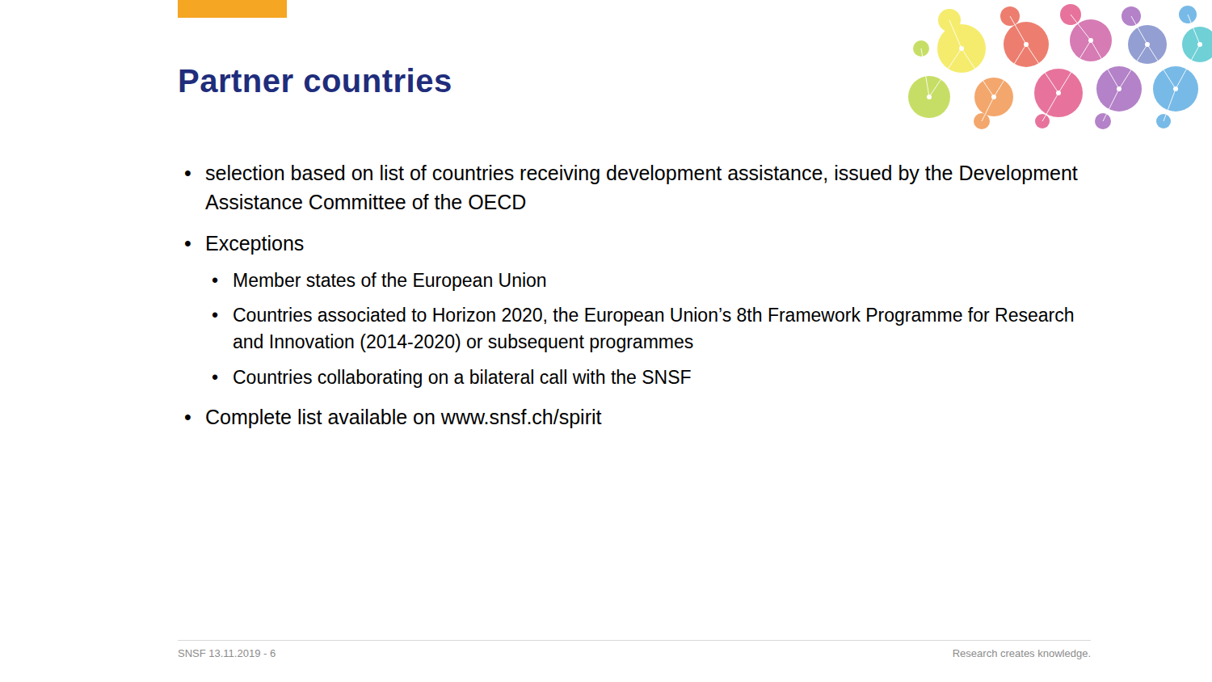Partner countries
selection based on list of countries receiving development assistance, issued by the Development Assistance Committee of the OECD
Exceptions
Member states of the European Union
Countries associated to Horizon 2020, the European Union’s 8th Framework Programme for Research and Innovation (2014-2020) or subsequent programmes
Countries collaborating on a bilateral call with the SNSF
Complete list available on www.snsf.ch/spirit
SNSF 13.11.2019 - 6 Research creates knowledge.